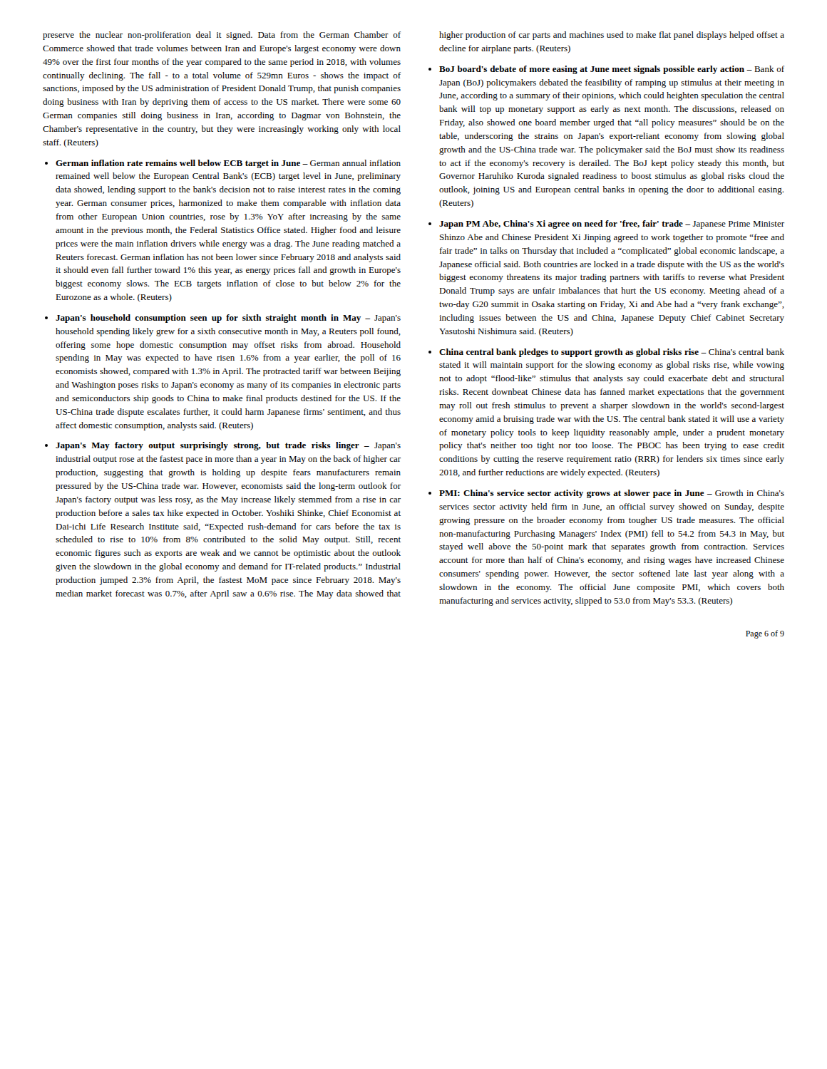preserve the nuclear non-proliferation deal it signed. Data from the German Chamber of Commerce showed that trade volumes between Iran and Europe's largest economy were down 49% over the first four months of the year compared to the same period in 2018, with volumes continually declining. The fall - to a total volume of 529mn Euros - shows the impact of sanctions, imposed by the US administration of President Donald Trump, that punish companies doing business with Iran by depriving them of access to the US market. There were some 60 German companies still doing business in Iran, according to Dagmar von Bohnstein, the Chamber's representative in the country, but they were increasingly working only with local staff. (Reuters)
German inflation rate remains well below ECB target in June – German annual inflation remained well below the European Central Bank's (ECB) target level in June, preliminary data showed, lending support to the bank's decision not to raise interest rates in the coming year. German consumer prices, harmonized to make them comparable with inflation data from other European Union countries, rose by 1.3% YoY after increasing by the same amount in the previous month, the Federal Statistics Office stated. Higher food and leisure prices were the main inflation drivers while energy was a drag. The June reading matched a Reuters forecast. German inflation has not been lower since February 2018 and analysts said it should even fall further toward 1% this year, as energy prices fall and growth in Europe's biggest economy slows. The ECB targets inflation of close to but below 2% for the Eurozone as a whole. (Reuters)
Japan's household consumption seen up for sixth straight month in May – Japan's household spending likely grew for a sixth consecutive month in May, a Reuters poll found, offering some hope domestic consumption may offset risks from abroad. Household spending in May was expected to have risen 1.6% from a year earlier, the poll of 16 economists showed, compared with 1.3% in April. The protracted tariff war between Beijing and Washington poses risks to Japan's economy as many of its companies in electronic parts and semiconductors ship goods to China to make final products destined for the US. If the US-China trade dispute escalates further, it could harm Japanese firms' sentiment, and thus affect domestic consumption, analysts said. (Reuters)
Japan's May factory output surprisingly strong, but trade risks linger – Japan's industrial output rose at the fastest pace in more than a year in May on the back of higher car production, suggesting that growth is holding up despite fears manufacturers remain pressured by the US-China trade war. However, economists said the long-term outlook for Japan's factory output was less rosy, as the May increase likely stemmed from a rise in car production before a sales tax hike expected in October. Yoshiki Shinke, Chief Economist at Dai-ichi Life Research Institute said, “Expected rush-demand for cars before the tax is scheduled to rise to 10% from 8% contributed to the solid May output. Still, recent economic figures such as exports are weak and we cannot be optimistic about the outlook given the slowdown in the global economy and demand for IT-related products.” Industrial production jumped 2.3% from April, the fastest MoM pace since February 2018. May's median market forecast was 0.7%, after April saw a 0.6% rise. The May data showed that higher production of car parts and machines used to make flat panel displays helped offset a decline for airplane parts. (Reuters)
BoJ board's debate of more easing at June meet signals possible early action – Bank of Japan (BoJ) policymakers debated the feasibility of ramping up stimulus at their meeting in June, according to a summary of their opinions, which could heighten speculation the central bank will top up monetary support as early as next month. The discussions, released on Friday, also showed one board member urged that “all policy measures” should be on the table, underscoring the strains on Japan's export-reliant economy from slowing global growth and the US-China trade war. The policymaker said the BoJ must show its readiness to act if the economy's recovery is derailed. The BoJ kept policy steady this month, but Governor Haruhiko Kuroda signaled readiness to boost stimulus as global risks cloud the outlook, joining US and European central banks in opening the door to additional easing. (Reuters)
Japan PM Abe, China's Xi agree on need for 'free, fair' trade – Japanese Prime Minister Shinzo Abe and Chinese President Xi Jinping agreed to work together to promote “free and fair trade” in talks on Thursday that included a “complicated” global economic landscape, a Japanese official said. Both countries are locked in a trade dispute with the US as the world's biggest economy threatens its major trading partners with tariffs to reverse what President Donald Trump says are unfair imbalances that hurt the US economy. Meeting ahead of a two-day G20 summit in Osaka starting on Friday, Xi and Abe had a “very frank exchange”, including issues between the US and China, Japanese Deputy Chief Cabinet Secretary Yasutoshi Nishimura said. (Reuters)
China central bank pledges to support growth as global risks rise – China's central bank stated it will maintain support for the slowing economy as global risks rise, while vowing not to adopt “flood-like” stimulus that analysts say could exacerbate debt and structural risks. Recent downbeat Chinese data has fanned market expectations that the government may roll out fresh stimulus to prevent a sharper slowdown in the world's second-largest economy amid a bruising trade war with the US. The central bank stated it will use a variety of monetary policy tools to keep liquidity reasonably ample, under a prudent monetary policy that's neither too tight nor too loose. The PBOC has been trying to ease credit conditions by cutting the reserve requirement ratio (RRR) for lenders six times since early 2018, and further reductions are widely expected. (Reuters)
PMI: China's service sector activity grows at slower pace in June – Growth in China's services sector activity held firm in June, an official survey showed on Sunday, despite growing pressure on the broader economy from tougher US trade measures. The official non-manufacturing Purchasing Managers' Index (PMI) fell to 54.2 from 54.3 in May, but stayed well above the 50-point mark that separates growth from contraction. Services account for more than half of China's economy, and rising wages have increased Chinese consumers' spending power. However, the sector softened late last year along with a slowdown in the economy. The official June composite PMI, which covers both manufacturing and services activity, slipped to 53.0 from May's 53.3. (Reuters)
Page 6 of 9